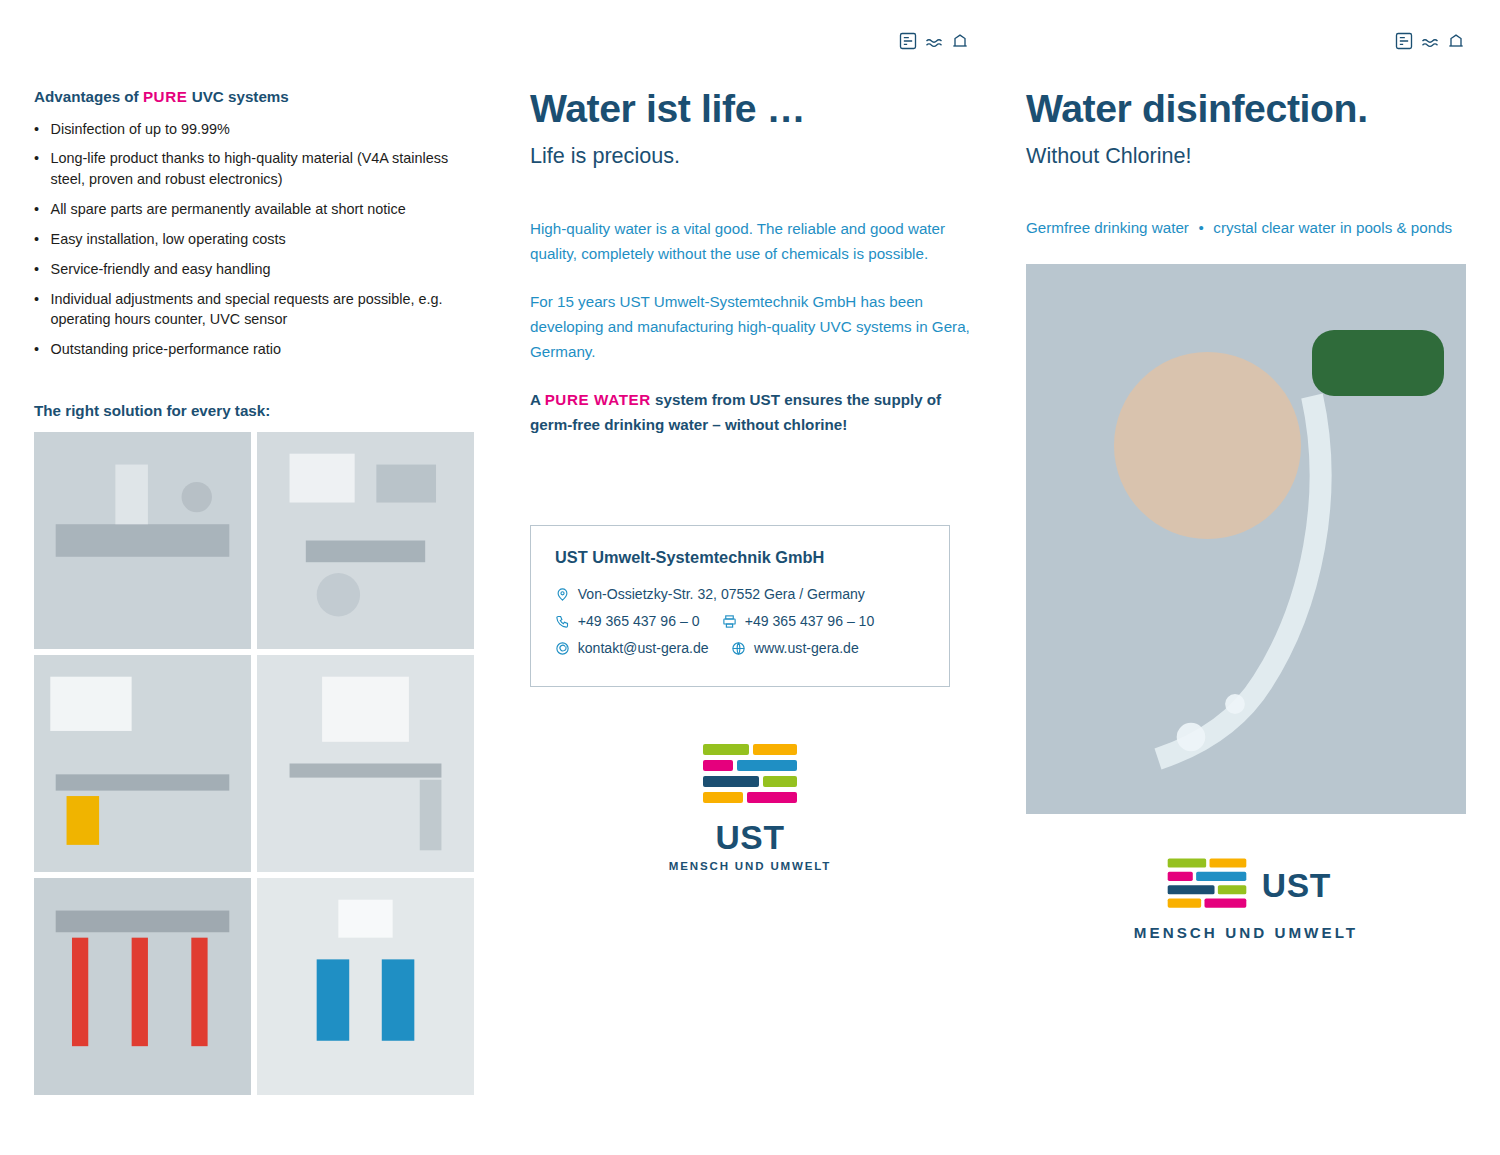Advantages of PURE UVC systems
Disinfection of up to 99.99%
Long-life product thanks to high-quality material (V4A stainless steel, proven and robust electronics)
All spare parts are permanently available at short notice
Easy installation, low operating costs
Service-friendly and easy handling
Individual adjustments and special requests are possible, e.g. operating hours counter, UVC sensor
Outstanding price-performance ratio
The right solution for every task:
Water ist life …
Life is precious.
High-quality water is a vital good. The reliable and good water quality, completely without the use of chemicals is possible.
For 15 years UST Umwelt-Systemtechnik GmbH has been developing and manufacturing high-quality UVC systems in Gera, Germany.
A PURE WATER system from UST ensures the supply of germ-free drinking water – without chlorine!
UST Umwelt-Systemtechnik GmbH
Von-Ossietzky-Str. 32, 07552 Gera / Germany
+49 365 437 96 – 0 +49 365 437 96 – 10
kontakt@ust-gera.de www.ust-gera.de
UST
Mensch und Umwelt
Water disinfection.
Without Chlorine!
Germfree drinking water • crystal clear water in pools & ponds
UST
Mensch und Umwelt